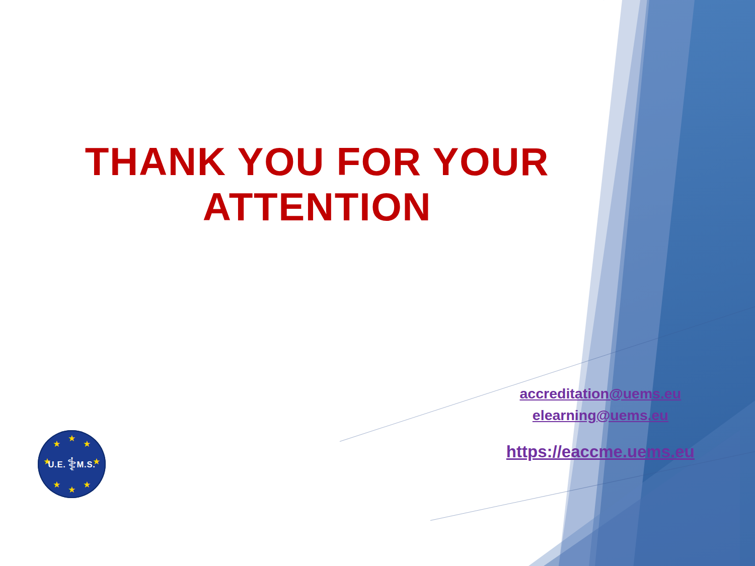Thank you for your attention
accreditation@uems.eu elearning@uems.eu https://eaccme.uems.eu
★ ★ ★ ★ ★ ★ ★ ★ ⚕ U.E. M.S.